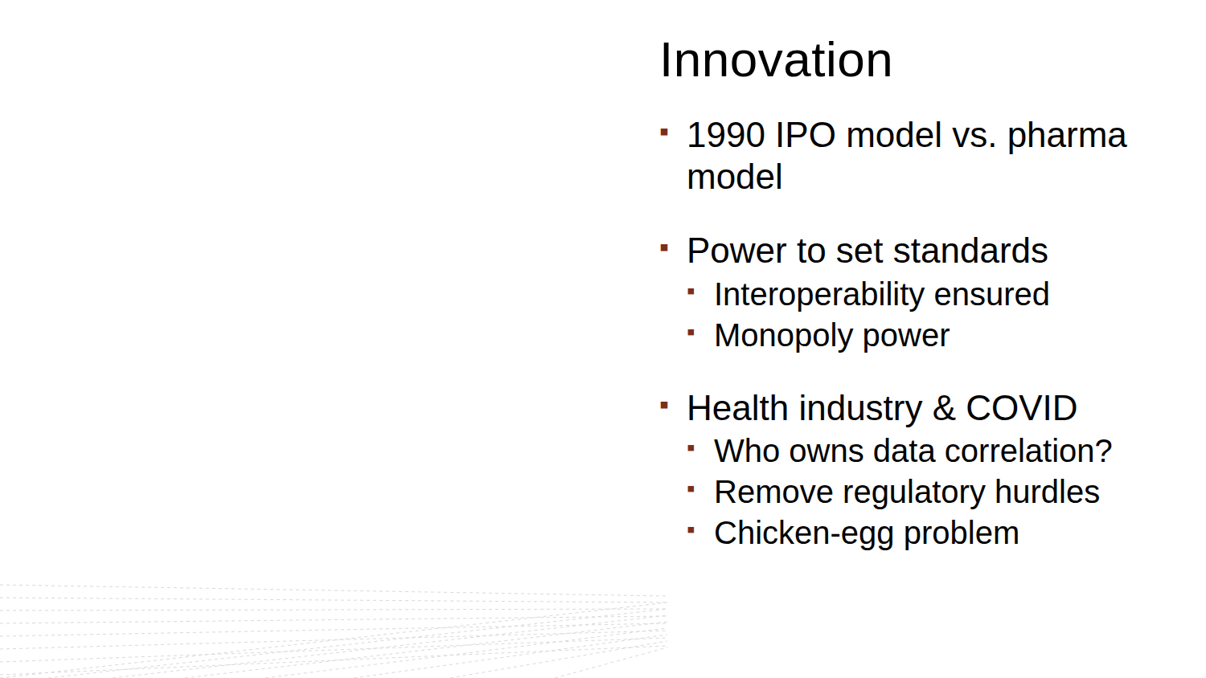Innovation
1990 IPO model vs. pharma model
Power to set standards
Interoperability ensured
Monopoly power
Health industry & COVID
Who owns data correlation?
Remove regulatory hurdles
Chicken-egg problem